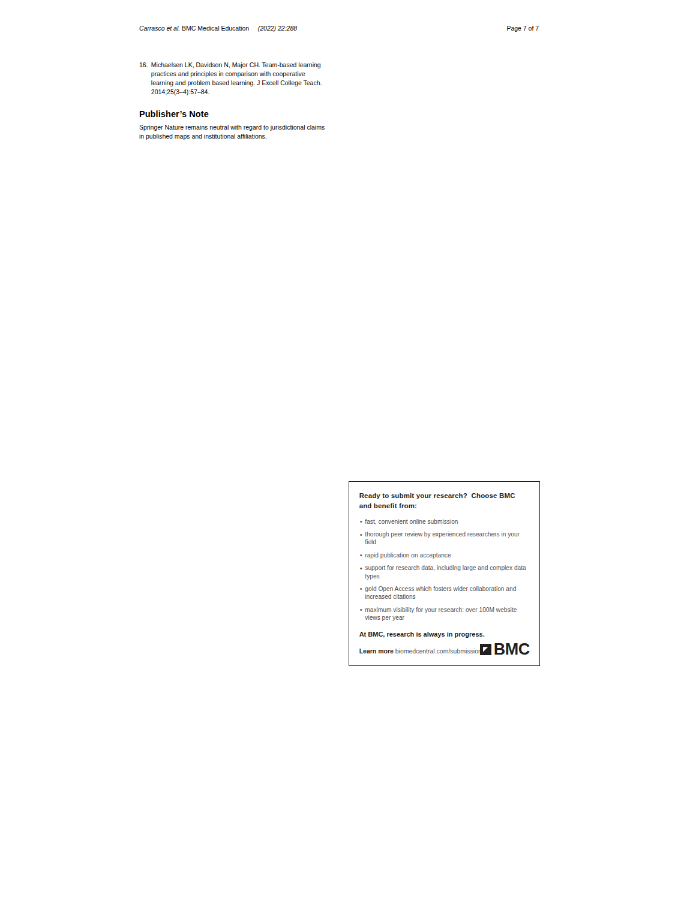Carrasco et al. BMC Medical Education (2022) 22:288
Page 7 of 7
Michaelsen LK, Davidson N, Major CH. Team-based learning practices and principles in comparison with cooperative learning and problem based learning. J Excell College Teach. 2014;25(3–4):57–84.
Publisher’s Note
Springer Nature remains neutral with regard to jurisdictional claims in published maps and institutional affiliations.
Ready to submit your research? Choose BMC and benefit from:
fast, convenient online submission
thorough peer review by experienced researchers in your field
rapid publication on acceptance
support for research data, including large and complex data types
gold Open Access which fosters wider collaboration and increased citations
maximum visibility for your research: over 100M website views per year
At BMC, research is always in progress.
Learn more biomedcentral.com/submissions
BMC